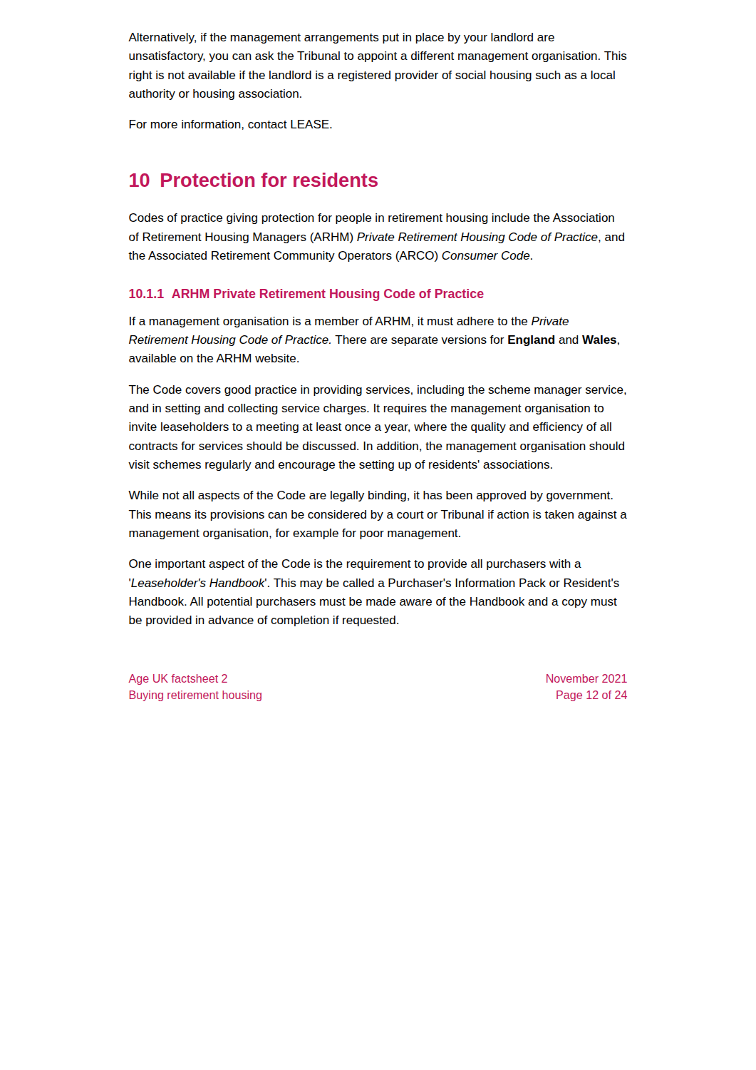Alternatively, if the management arrangements put in place by your landlord are unsatisfactory, you can ask the Tribunal to appoint a different management organisation. This right is not available if the landlord is a registered provider of social housing such as a local authority or housing association.
For more information, contact LEASE.
10 Protection for residents
Codes of practice giving protection for people in retirement housing include the Association of Retirement Housing Managers (ARHM) Private Retirement Housing Code of Practice, and the Associated Retirement Community Operators (ARCO) Consumer Code.
10.1.1 ARHM Private Retirement Housing Code of Practice
If a management organisation is a member of ARHM, it must adhere to the Private Retirement Housing Code of Practice. There are separate versions for England and Wales, available on the ARHM website.
The Code covers good practice in providing services, including the scheme manager service, and in setting and collecting service charges. It requires the management organisation to invite leaseholders to a meeting at least once a year, where the quality and efficiency of all contracts for services should be discussed. In addition, the management organisation should visit schemes regularly and encourage the setting up of residents' associations.
While not all aspects of the Code are legally binding, it has been approved by government. This means its provisions can be considered by a court or Tribunal if action is taken against a management organisation, for example for poor management.
One important aspect of the Code is the requirement to provide all purchasers with a 'Leaseholder's Handbook'. This may be called a Purchaser's Information Pack or Resident's Handbook. All potential purchasers must be made aware of the Handbook and a copy must be provided in advance of completion if requested.
Age UK factsheet 2 Buying retirement housing
November 2021 Page 12 of 24